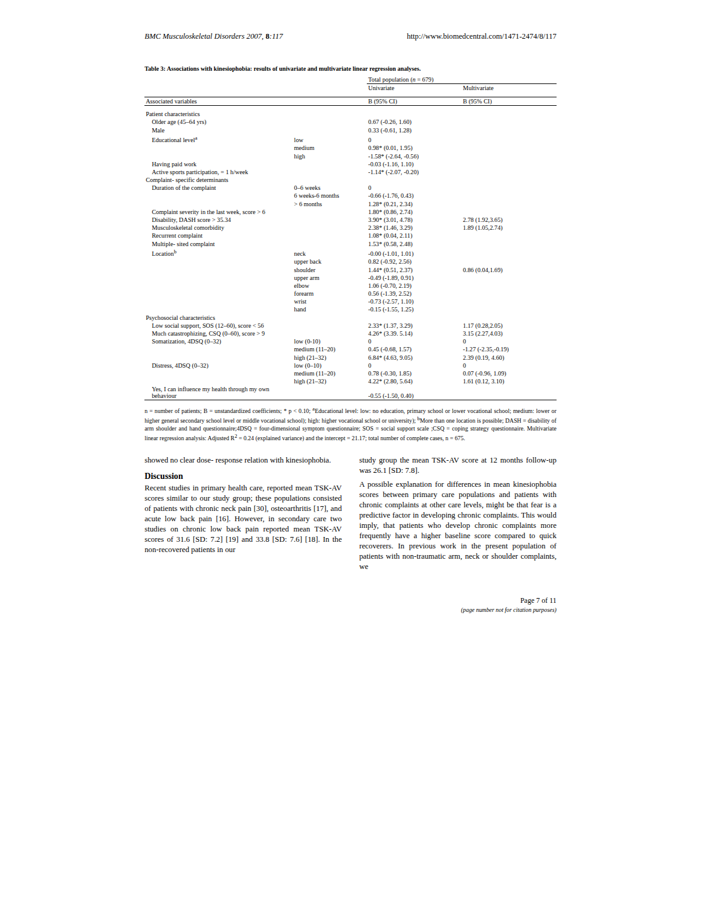BMC Musculoskeletal Disorders 2007, 8:117
http://www.biomedcentral.com/1471-2474/8/117
Table 3: Associations with kinesiophobia: results of univariate and multivariate linear regression analyses.
| | | Total population ( n = 679) |
| | | Univariate | Multivariate |
| Associated variables | | B (95% CI) | B (95% CI) |
| Patient characteristics | | | |
| Older age (45–64 yrs) | | 0.67 (-0.26, 1.60) | |
| Male | | 0.33 (-0.61, 1.28) | |
| Educational level a | low | 0 | |
| | medium | 0.98* (0.01, 1.95) | |
| | high | -1.58* (-2.64, -0.56) | |
| Having paid work | | -0.03 (-1.16, 1.10) | |
| Active sports participation, = 1 h/week | | -1.14* (-2.07, -0.20) | |
| Complaint- specific determinants | | | |
| Duration of the complaint | 0–6 weeks | 0 | |
| | 6 weeks-6 months | -0.66 (-1.76, 0.43) | |
| | > 6 months | 1.28* (0.21, 2.34) | |
| Complaint severity in the last week, score > 6 | | 1.80* (0.86, 2.74) | |
| Disability, DASH score > 35.34 | | 3.90* (3.01, 4.78) | 2.78 (1.92,3.65) |
| Musculoskeletal comorbidity | | 2.38* (1.46, 3.29) | 1.89 (1.05,2.74) |
| Recurrent complaint | | 1.08* (0.04, 2.11) | |
| Multiple- sited complaint | | 1.53* (0.58, 2.48) | |
| Location b | neck | -0.00 (-1.01, 1.01) | |
| | upper back | 0.82 (-0.92, 2.56) | |
| | shoulder | 1.44* (0.51, 2.37) | 0.86 (0.04,1.69) |
| | upper arm | -0.49 (-1.89, 0.91) | |
| | elbow | 1.06 (-0.70, 2.19) | |
| | forearm | 0.56 (-1.39, 2.52) | |
| | wrist | -0.73 (-2.57, 1.10) | |
| | hand | -0.15 (-1.55, 1.25) | |
| Psychosocial characteristics | | | |
| Low social support, SOS (12–60), score < 56 | | 2.33* (1.37, 3.29) | 1.17 (0.28,2.05) |
| Much catastrophizing, CSQ (0–60), score > 9 | | 4.26* (3.39. 5.14) | 3.15 (2.27,4.03) |
| Somatization, 4DSQ (0–32) | low (0-10) | 0 | 0 |
| | medium (11–20) | 0.45 (-0.68, 1.57) | -1.27 (-2.35,-0.19) |
| | high (21–32) | 6.84* (4.63, 9.05) | 2.39 (0.19, 4.60) |
| Distress, 4DSQ (0–32) | low (0–10) | 0 | 0 |
| | medium (11–20) | 0.78 (-0.30, 1.85) | 0.07 (-0.96, 1.09) |
| | high (21–32) | 4.22* (2.80, 5.64) | 1.61 (0.12, 3.10) |
| Yes, I can influence my health through my own behaviour | | -0.55 (-1.50, 0.40) | |
n = number of patients; B = unstandardized coefficients; * p < 0.10; aEducational level: low: no education, primary school or lower vocational school; medium: lower or higher general secondary school level or middle vocational school); high: higher vocational school or university); bMore than one location is possible; DASH = disability of arm shoulder and hand questionnaire;4DSQ = four-dimensional symptom questionnaire; SOS = social support scale ;CSQ = coping strategy questionnaire. Multivariate linear regression analysis: Adjusted R2 = 0.24 (explained variance) and the intercept = 21.17; total number of complete cases, n = 675.
showed no clear dose- response relation with kinesiophobia.
Discussion
Recent studies in primary health care, reported mean TSK-AV scores similar to our study group; these populations consisted of patients with chronic neck pain [30], osteoarthritis [17], and acute low back pain [16]. However, in secondary care two studies on chronic low back pain reported mean TSK-AV scores of 31.6 [SD: 7.2] [19] and 33.8 [SD: 7.6] [18]. In the non-recovered patients in our
study group the mean TSK-AV score at 12 months follow-up was 26.1 [SD: 7.8].
A possible explanation for differences in mean kinesiophobia scores between primary care populations and patients with chronic complaints at other care levels, might be that fear is a predictive factor in developing chronic complaints. This would imply, that patients who develop chronic complaints more frequently have a higher baseline score compared to quick recoverers. In previous work in the present population of patients with non-traumatic arm, neck or shoulder complaints, we
Page 7 of 11
(page number not for citation purposes)